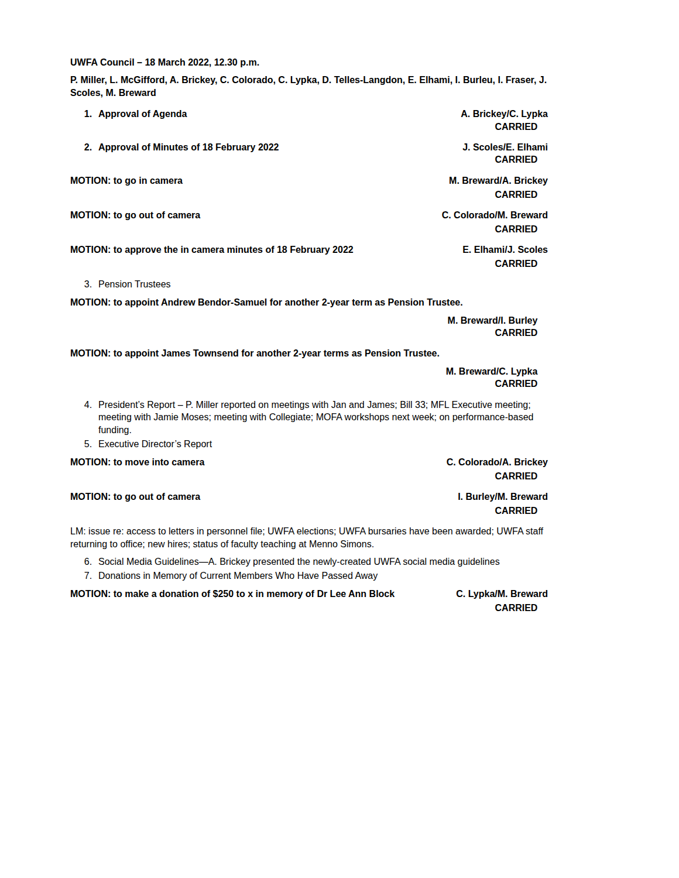UWFA Council – 18 March 2022, 12.30 p.m.
P. Miller, L. McGifford, A. Brickey, C. Colorado, C. Lypka, D. Telles-Langdon, E. Elhami, I. Burleu, I. Fraser, J. Scoles, M. Breward
Approval of Agenda A. Brickey/C. Lypka
CARRIED
Approval of Minutes of 18 February 2022 J. Scoles/E. Elhami
CARRIED
MOTION: to go in camera M. Breward/A. Brickey
CARRIED
MOTION: to go out of camera C. Colorado/M. Breward
CARRIED
MOTION: to approve the in camera minutes of 18 February 2022 E. Elhami/J. Scoles
CARRIED
Pension Trustees
MOTION: to appoint Andrew Bendor-Samuel for another 2-year term as Pension Trustee.
M. Breward/I. Burley
CARRIED
MOTION: to appoint James Townsend for another 2-year terms as Pension Trustee.
M. Breward/C. Lypka
CARRIED
President’s Report – P. Miller reported on meetings with Jan and James; Bill 33; MFL Executive meeting; meeting with Jamie Moses; meeting with Collegiate; MOFA workshops next week; on performance-based funding.
Executive Director’s Report
MOTION: to move into camera C. Colorado/A. Brickey
CARRIED
MOTION: to go out of camera I. Burley/M. Breward
CARRIED
LM: issue re: access to letters in personnel file; UWFA elections; UWFA bursaries have been awarded; UWFA staff returning to office; new hires; status of faculty teaching at Menno Simons.
Social Media Guidelines—A. Brickey presented the newly-created UWFA social media guidelines
Donations in Memory of Current Members Who Have Passed Away
MOTION: to make a donation of $250 to x in memory of Dr Lee Ann Block C. Lypka/M. Breward
CARRIED